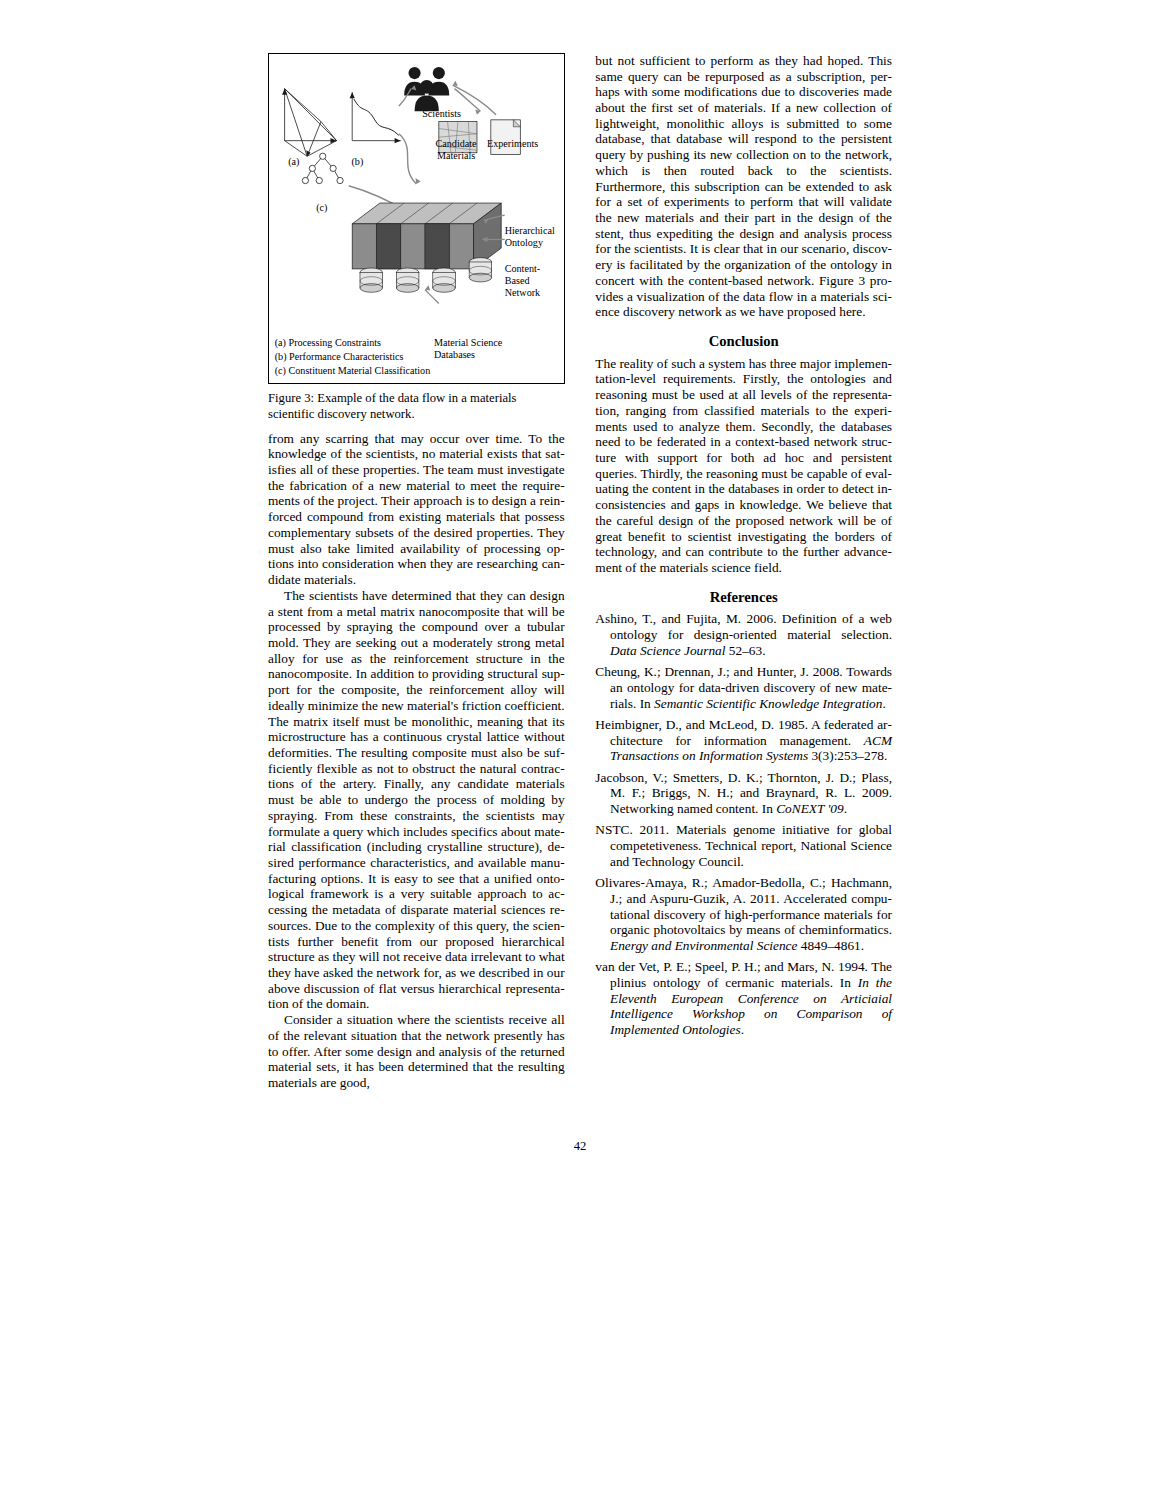Scientists
Candidate
Materials
Experiments
Hierarchical
Ontology
Content-Based
Network
Material Science
Databases
(a)
(b)
(c)
(a) Processing Constraints
(b) Performance Characteristics
(c) Constituent Material Classification
Figure 3: Example of the data flow in a materials scientific discovery network.
from any scarring that may occur over time. To the knowledge of the scientists, no material exists that satisfies all of these properties. The team must investigate the fabrication of a new material to meet the requirements of the project. Their approach is to design a reinforced compound from existing materials that possess complementary subsets of the desired properties. They must also take limited availability of processing options into consideration when they are researching candidate materials.
The scientists have determined that they can design a stent from a metal matrix nanocomposite that will be processed by spraying the compound over a tubular mold. They are seeking out a moderately strong metal alloy for use as the reinforcement structure in the nanocomposite. In addition to providing structural support for the composite, the reinforcement alloy will ideally minimize the new material's friction coefficient. The matrix itself must be monolithic, meaning that its microstructure has a continuous crystal lattice without deformities. The resulting composite must also be sufficiently flexible as not to obstruct the natural contractions of the artery. Finally, any candidate materials must be able to undergo the process of molding by spraying. From these constraints, the scientists may formulate a query which includes specifics about material classification (including crystalline structure), desired performance characteristics, and available manufacturing options. It is easy to see that a unified ontological framework is a very suitable approach to accessing the metadata of disparate material sciences resources. Due to the complexity of this query, the scientists further benefit from our proposed hierarchical structure as they will not receive data irrelevant to what they have asked the network for, as we described in our above discussion of flat versus hierarchical representation of the domain.
Consider a situation where the scientists receive all of the relevant situation that the network presently has to offer. After some design and analysis of the returned material sets, it has been determined that the resulting materials are good,
but not sufficient to perform as they had hoped. This same query can be repurposed as a subscription, perhaps with some modifications due to discoveries made about the first set of materials. If a new collection of lightweight, monolithic alloys is submitted to some database, that database will respond to the persistent query by pushing its new collection on to the network, which is then routed back to the scientists. Furthermore, this subscription can be extended to ask for a set of experiments to perform that will validate the new materials and their part in the design of the stent, thus expediting the design and analysis process for the scientists. It is clear that in our scenario, discovery is facilitated by the organization of the ontology in concert with the content-based network. Figure 3 provides a visualization of the data flow in a materials science discovery network as we have proposed here.
Conclusion
The reality of such a system has three major implementation-level requirements. Firstly, the ontologies and reasoning must be used at all levels of the representation, ranging from classified materials to the experiments used to analyze them. Secondly, the databases need to be federated in a context-based network structure with support for both ad hoc and persistent queries. Thirdly, the reasoning must be capable of evaluating the content in the databases in order to detect inconsistencies and gaps in knowledge. We believe that the careful design of the proposed network will be of great benefit to scientist investigating the borders of technology, and can contribute to the further advancement of the materials science field.
References
Ashino, T., and Fujita, M. 2006. Definition of a web ontology for design-oriented material selection. Data Science Journal 52–63.
Cheung, K.; Drennan, J.; and Hunter, J. 2008. Towards an ontology for data-driven discovery of new materials. In Semantic Scientific Knowledge Integration.
Heimbigner, D., and McLeod, D. 1985. A federated architecture for information management. ACM Transactions on Information Systems 3(3):253–278.
Jacobson, V.; Smetters, D. K.; Thornton, J. D.; Plass, M. F.; Briggs, N. H.; and Braynard, R. L. 2009. Networking named content. In CoNEXT '09.
NSTC. 2011. Materials genome initiative for global competetiveness. Technical report, National Science and Technology Council.
Olivares-Amaya, R.; Amador-Bedolla, C.; Hachmann, J.; and Aspuru-Guzik, A. 2011. Accelerated computational discovery of high-performance materials for organic photovoltaics by means of cheminformatics. Energy and Environmental Science 4849–4861.
van der Vet, P. E.; Speel, P. H.; and Mars, N. 1994. The plinius ontology of cermanic materials. In In the Eleventh European Conference on Articiaial Intelligence Workshop on Comparison of Implemented Ontologies.
42